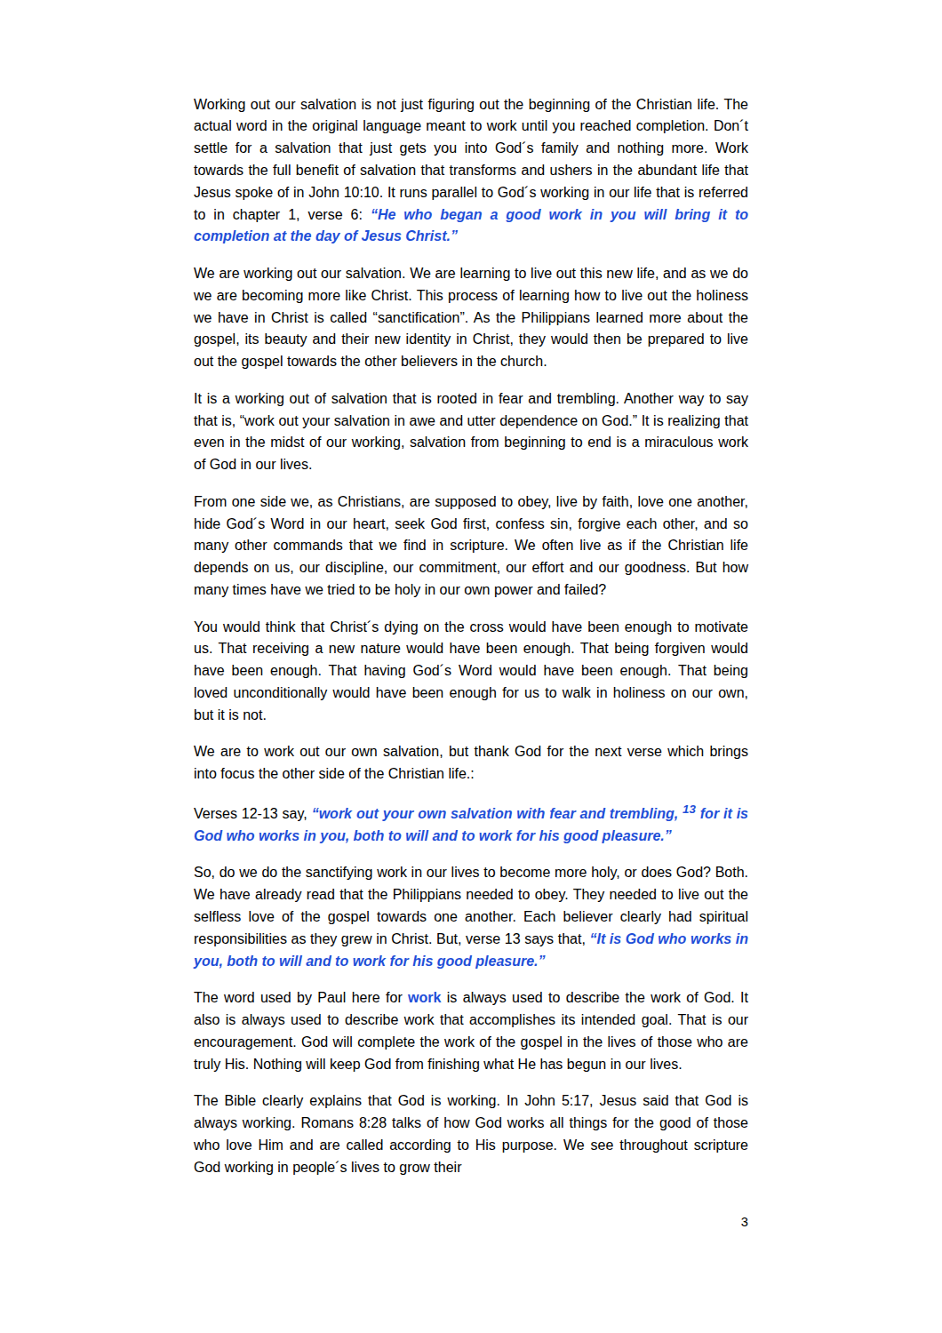Working out our salvation is not just figuring out the beginning of the Christian life. The actual word in the original language meant to work until you reached completion. Don´t settle for a salvation that just gets you into God´s family and nothing more. Work towards the full benefit of salvation that transforms and ushers in the abundant life that Jesus spoke of in John 10:10. It runs parallel to God´s working in our life that is referred to in chapter 1, verse 6: “He who began a good work in you will bring it to completion at the day of Jesus Christ.”
We are working out our salvation. We are learning to live out this new life, and as we do we are becoming more like Christ. This process of learning how to live out the holiness we have in Christ is called “sanctification”. As the Philippians learned more about the gospel, its beauty and their new identity in Christ, they would then be prepared to live out the gospel towards the other believers in the church.
It is a working out of salvation that is rooted in fear and trembling. Another way to say that is, “work out your salvation in awe and utter dependence on God.” It is realizing that even in the midst of our working, salvation from beginning to end is a miraculous work of God in our lives.
From one side we, as Christians, are supposed to obey, live by faith, love one another, hide God´s Word in our heart, seek God first, confess sin, forgive each other, and so many other commands that we find in scripture. We often live as if the Christian life depends on us, our discipline, our commitment, our effort and our goodness. But how many times have we tried to be holy in our own power and failed?
You would think that Christ´s dying on the cross would have been enough to motivate us. That receiving a new nature would have been enough. That being forgiven would have been enough. That having God´s Word would have been enough. That being loved unconditionally would have been enough for us to walk in holiness on our own, but it is not.
We are to work out our own salvation, but thank God for the next verse which brings into focus the other side of the Christian life.:
Verses 12-13 say, “work out your own salvation with fear and trembling, 13 for it is God who works in you, both to will and to work for his good pleasure.”
So, do we do the sanctifying work in our lives to become more holy, or does God? Both. We have already read that the Philippians needed to obey. They needed to live out the selfless love of the gospel towards one another. Each believer clearly had spiritual responsibilities as they grew in Christ. But, verse 13 says that, “It is God who works in you, both to will and to work for his good pleasure.”
The word used by Paul here for work is always used to describe the work of God. It also is always used to describe work that accomplishes its intended goal. That is our encouragement. God will complete the work of the gospel in the lives of those who are truly His. Nothing will keep God from finishing what He has begun in our lives.
The Bible clearly explains that God is working. In John 5:17, Jesus said that God is always working. Romans 8:28 talks of how God works all things for the good of those who love Him and are called according to His purpose. We see throughout scripture God working in people´s lives to grow their
3